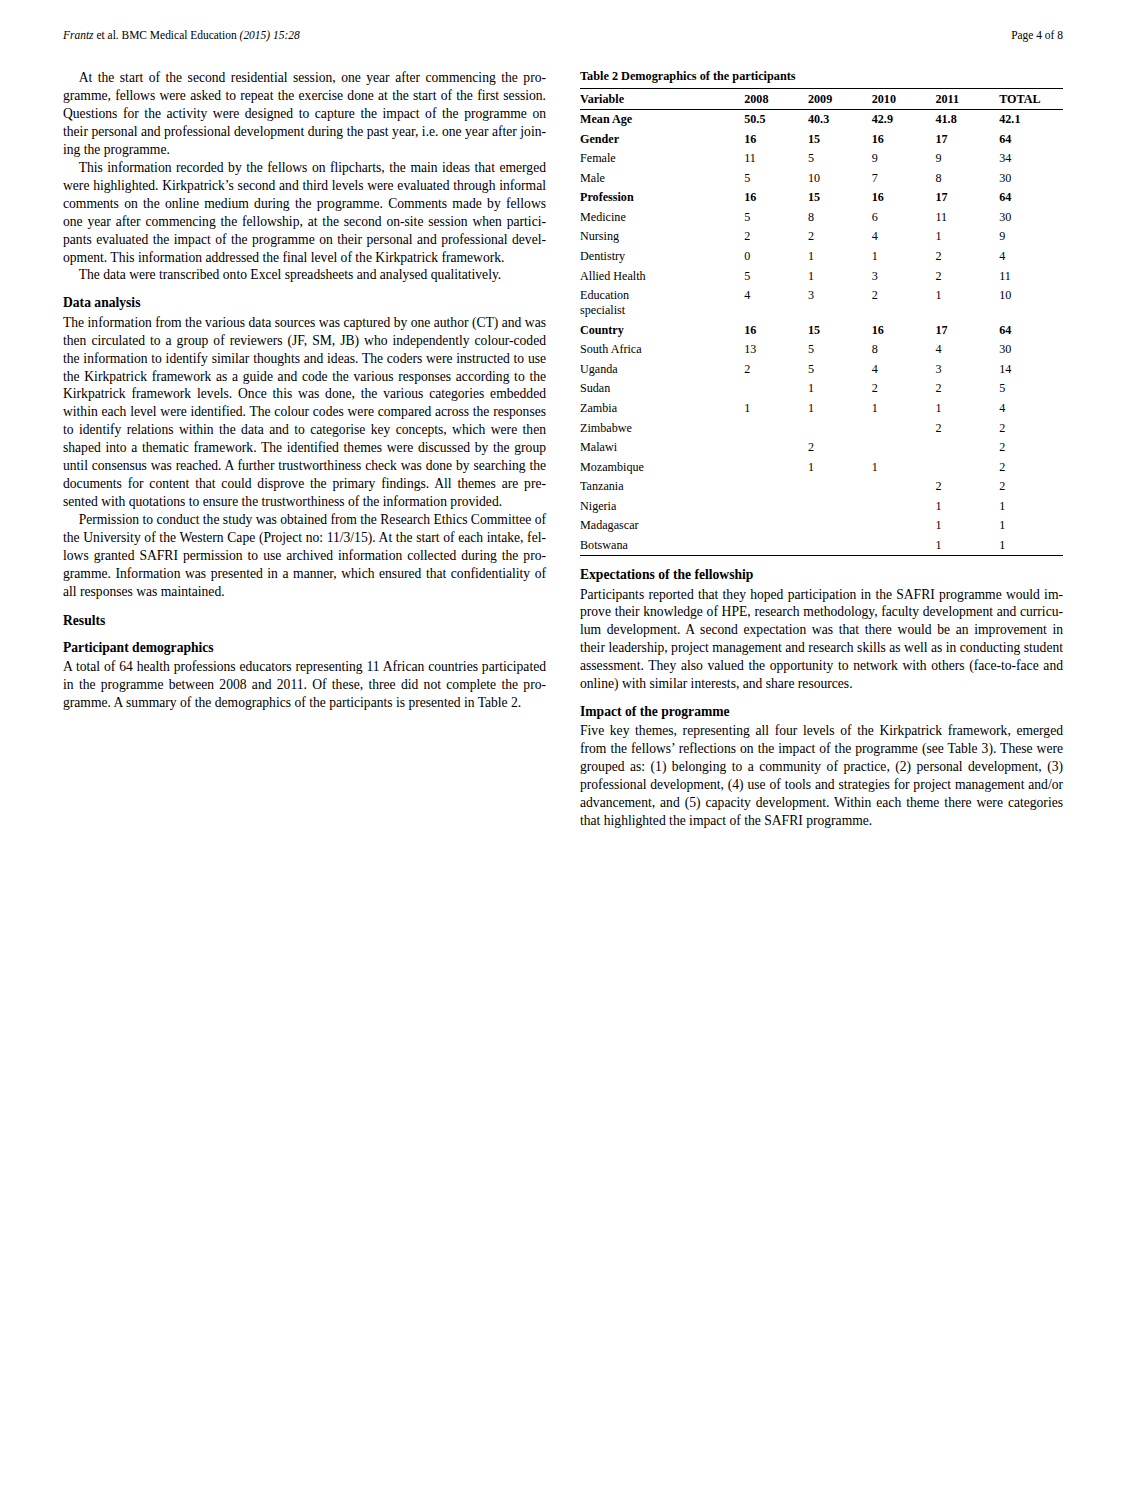Frantz et al. BMC Medical Education (2015) 15:28
Page 4 of 8
At the start of the second residential session, one year after commencing the programme, fellows were asked to repeat the exercise done at the start of the first session. Questions for the activity were designed to capture the impact of the programme on their personal and professional development during the past year, i.e. one year after joining the programme.
This information recorded by the fellows on flipcharts, the main ideas that emerged were highlighted. Kirkpatrick’s second and third levels were evaluated through informal comments on the online medium during the programme. Comments made by fellows one year after commencing the fellowship, at the second on-site session when participants evaluated the impact of the programme on their personal and professional development. This information addressed the final level of the Kirkpatrick framework.
The data were transcribed onto Excel spreadsheets and analysed qualitatively.
Data analysis
The information from the various data sources was captured by one author (CT) and was then circulated to a group of reviewers (JF, SM, JB) who independently colour-coded the information to identify similar thoughts and ideas. The coders were instructed to use the Kirkpatrick framework as a guide and code the various responses according to the Kirkpatrick framework levels. Once this was done, the various categories embedded within each level were identified. The colour codes were compared across the responses to identify relations within the data and to categorise key concepts, which were then shaped into a thematic framework. The identified themes were discussed by the group until consensus was reached. A further trustworthiness check was done by searching the documents for content that could disprove the primary findings. All themes are presented with quotations to ensure the trustworthiness of the information provided.
Permission to conduct the study was obtained from the Research Ethics Committee of the University of the Western Cape (Project no: 11/3/15). At the start of each intake, fellows granted SAFRI permission to use archived information collected during the programme. Information was presented in a manner, which ensured that confidentiality of all responses was maintained.
Results
Participant demographics
A total of 64 health professions educators representing 11 African countries participated in the programme between 2008 and 2011. Of these, three did not complete the programme. A summary of the demographics of the participants is presented in Table 2.
Table 2 Demographics of the participants
| Variable | 2008 | 2009 | 2010 | 2011 | TOTAL |
| --- | --- | --- | --- | --- | --- |
| Mean Age | 50.5 | 40.3 | 42.9 | 41.8 | 42.1 |
| Gender | 16 | 15 | 16 | 17 | 64 |
| Female | 11 | 5 | 9 | 9 | 34 |
| Male | 5 | 10 | 7 | 8 | 30 |
| Profession | 16 | 15 | 16 | 17 | 64 |
| Medicine | 5 | 8 | 6 | 11 | 30 |
| Nursing | 2 | 2 | 4 | 1 | 9 |
| Dentistry | 0 | 1 | 1 | 2 | 4 |
| Allied Health | 5 | 1 | 3 | 2 | 11 |
| Education specialist | 4 | 3 | 2 | 1 | 10 |
| Country | 16 | 15 | 16 | 17 | 64 |
| South Africa | 13 | 5 | 8 | 4 | 30 |
| Uganda | 2 | 5 | 4 | 3 | 14 |
| Sudan | | 1 | 2 | 2 | 5 |
| Zambia | 1 | 1 | 1 | 1 | 4 |
| Zimbabwe | | | | 2 | 2 |
| Malawi | | 2 | | | 2 |
| Mozambique | | 1 | 1 | | 2 |
| Tanzania | | | | 2 | 2 |
| Nigeria | | | | 1 | 1 |
| Madagascar | | | | 1 | 1 |
| Botswana | | | | 1 | 1 |
Expectations of the fellowship
Participants reported that they hoped participation in the SAFRI programme would improve their knowledge of HPE, research methodology, faculty development and curriculum development. A second expectation was that there would be an improvement in their leadership, project management and research skills as well as in conducting student assessment. They also valued the opportunity to network with others (face-to-face and online) with similar interests, and share resources.
Impact of the programme
Five key themes, representing all four levels of the Kirkpatrick framework, emerged from the fellows’ reflections on the impact of the programme (see Table 3). These were grouped as: (1) belonging to a community of practice, (2) personal development, (3) professional development, (4) use of tools and strategies for project management and/or advancement, and (5) capacity development. Within each theme there were categories that highlighted the impact of the SAFRI programme.